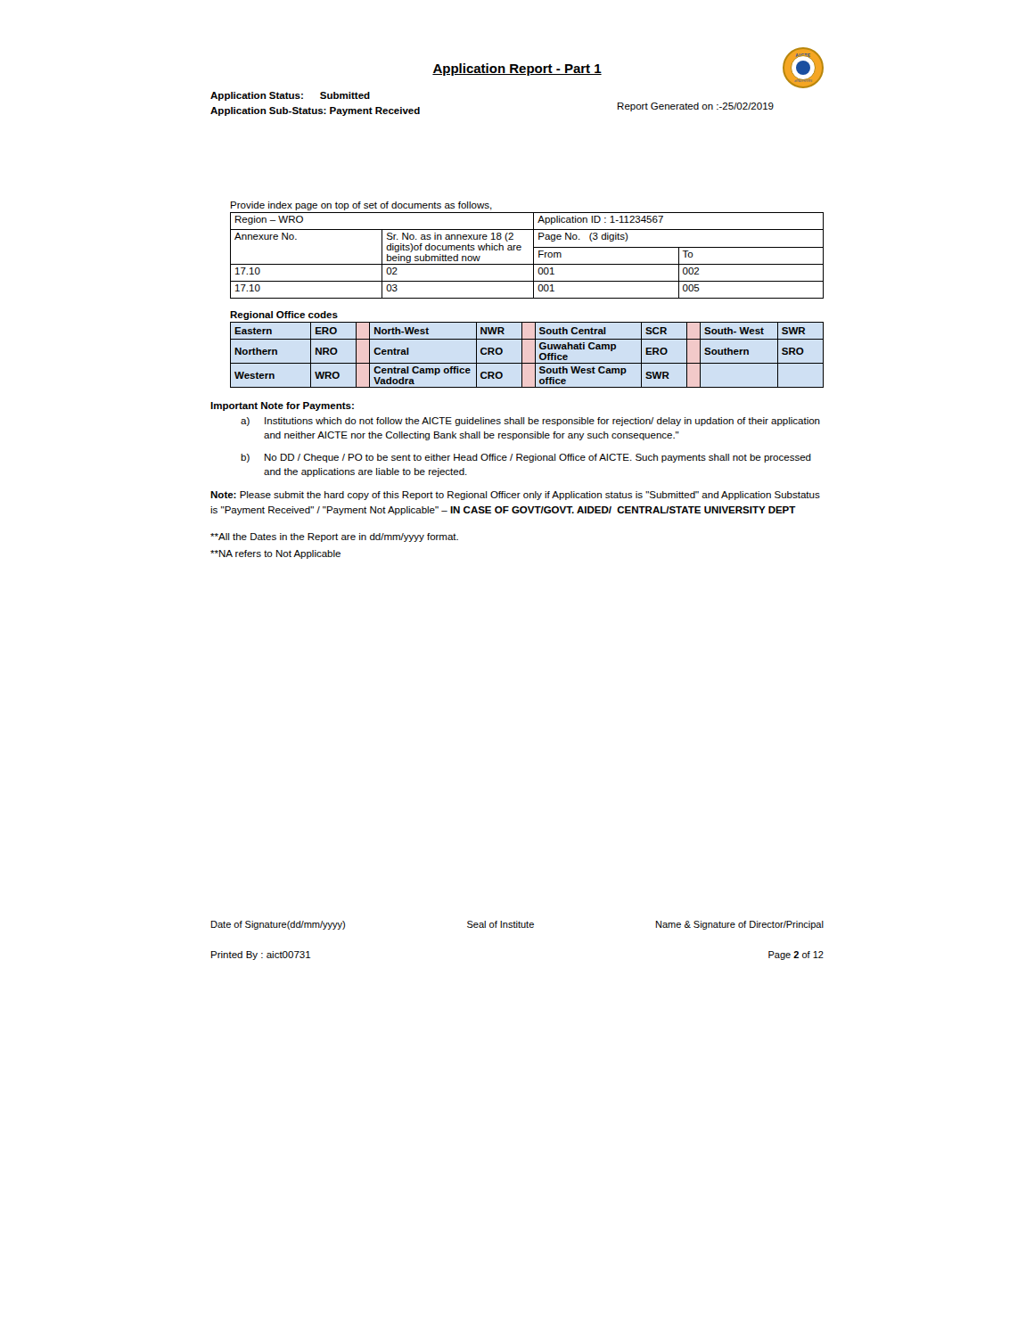Application Report - Part 1
AICTE
अखिल भारतीय
Application Status: Submitted
Application Sub-Status: Payment Received
Report Generated on :-25/02/2019
Provide index page on top of set of documents as follows,
| Region – WRO | Application ID : 1-11234567 |
| Annexure No. | Sr. No. as in annexure 18 (2 digits)of documents which are being submitted now | Page No. (3 digits) |
| From | To |
| 17.10 | 02 | 001 | 002 |
| 17.10 | 03 | 001 | 005 |
Regional Office codes
| Eastern | ERO | | North-West | NWR | | South Central | SCR | | South- West | SWR |
| Northern | NRO | | Central | CRO | | Guwahati Camp Office | ERO | | Southern | SRO |
| Western | WRO | | Central Camp office Vadodra | CRO | | South West Camp office | SWR | | | |
Important Note for Payments:
a) Institutions which do not follow the AICTE guidelines shall be responsible for rejection/ delay in updation of their application and neither AICTE nor the Collecting Bank shall be responsible for any such consequence."
b) No DD / Cheque / PO to be sent to either Head Office / Regional Office of AICTE. Such payments shall not be processed and the applications are liable to be rejected.
Note: Please submit the hard copy of this Report to Regional Officer only if Application status is "Submitted" and Application Substatus is "Payment Received" / "Payment Not Applicable" – IN CASE OF GOVT/GOVT. AIDED/ CENTRAL/STATE UNIVERSITY DEPT
**All the Dates in the Report are in dd/mm/yyyy format.
**NA refers to Not Applicable
Date of Signature(dd/mm/yyyy)
Seal of Institute
Name & Signature of Director/Principal
Printed By : aict00731
Page 2 of 12